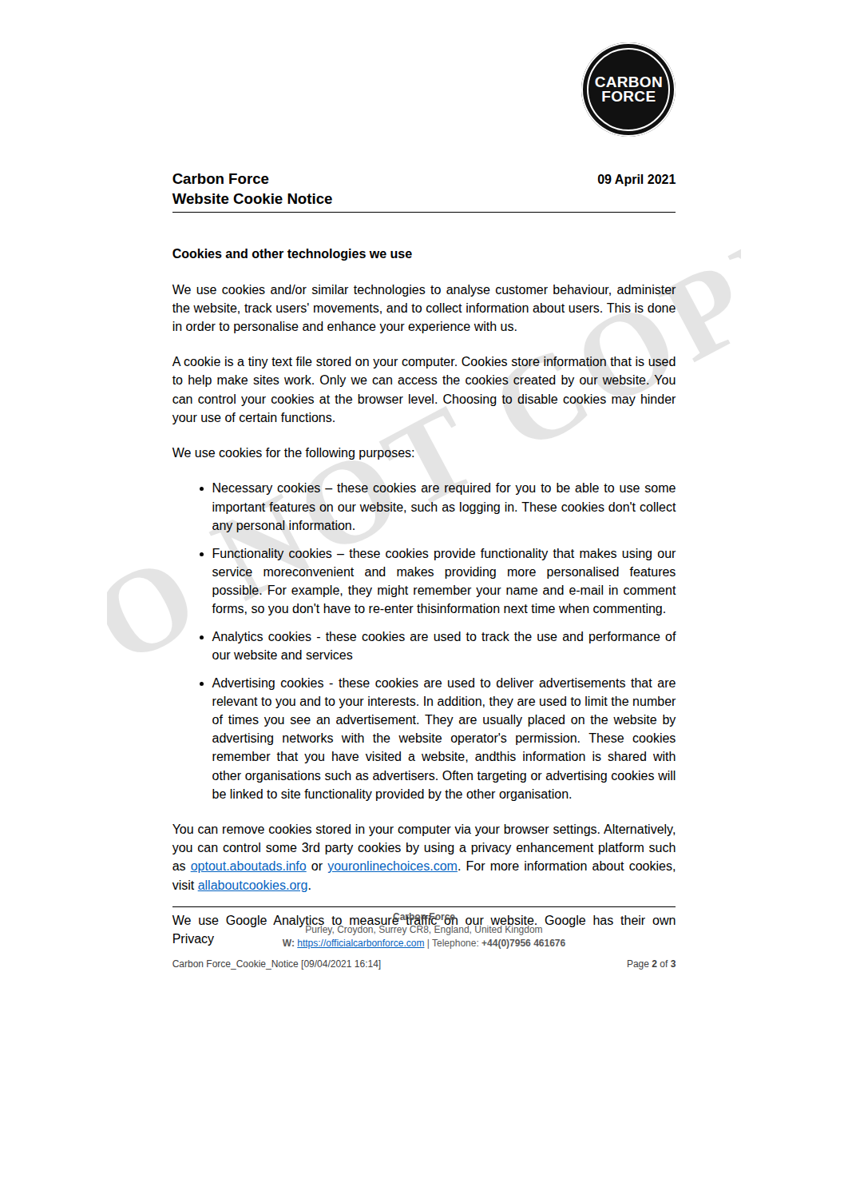DO NOT COPY
CARBON FORCE
Carbon Force
Website Cookie Notice
09 April 2021
Cookies and other technologies we use
We use cookies and/or similar technologies to analyse customer behaviour, administer the website, track users' movements, and to collect information about users. This is done in order to personalise and enhance your experience with us.
A cookie is a tiny text file stored on your computer. Cookies store information that is used to help make sites work. Only we can access the cookies created by our website. You can control your cookies at the browser level. Choosing to disable cookies may hinder your use of certain functions.
We use cookies for the following purposes:
Necessary cookies – these cookies are required for you to be able to use some important features on our website, such as logging in. These cookies don't collect any personal information.
Functionality cookies – these cookies provide functionality that makes using our service moreconvenient and makes providing more personalised features possible. For example, they might remember your name and e-mail in comment forms, so you don't have to re-enter thisinformation next time when commenting.
Analytics cookies - these cookies are used to track the use and performance of our website and services
Advertising cookies - these cookies are used to deliver advertisements that are relevant to you and to your interests. In addition, they are used to limit the number of times you see an advertisement. They are usually placed on the website by advertising networks with the website operator's permission. These cookies remember that you have visited a website, andthis information is shared with other organisations such as advertisers. Often targeting or advertising cookies will be linked to site functionality provided by the other organisation.
You can remove cookies stored in your computer via your browser settings. Alternatively, you can control some 3rd party cookies by using a privacy enhancement platform such as optout.aboutads.info or youronlinechoices.com. For more information about cookies, visit allaboutcookies.org.
We use Google Analytics to measure traffic on our website. Google has their own Privacy
Carbon Force
Purley, Croydon, Surrey CR8, England, United Kingdom
W: https://officialcarbonforce.com | Telephone: +44(0)7956 461676
Carbon Force_Cookie_Notice [09/04/2021 16:14]
Page 2 of 3